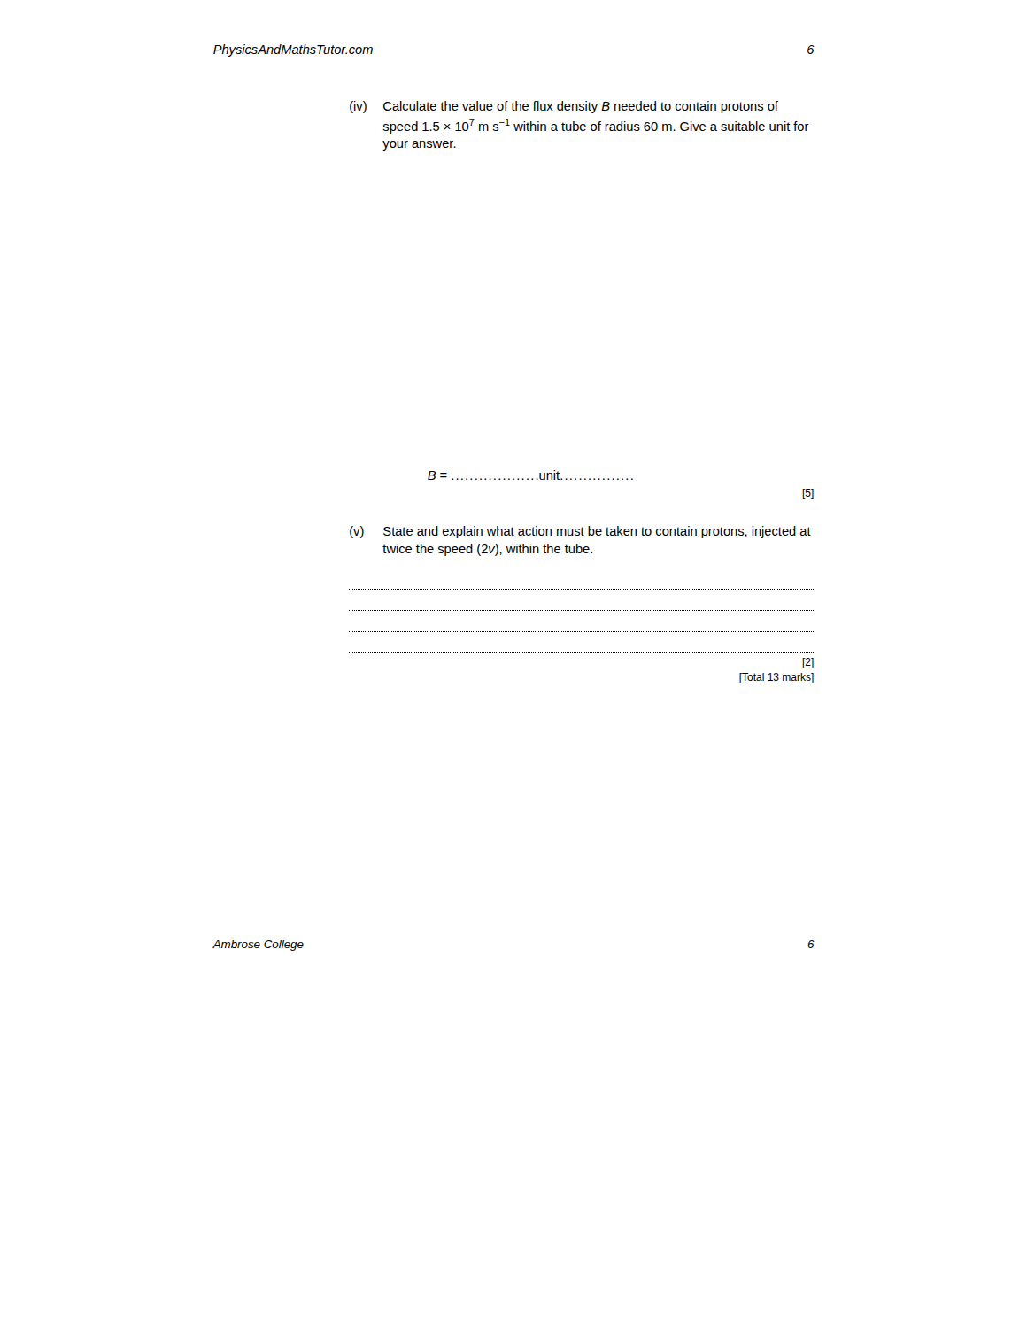PhysicsAndMathsTutor.com 6
(iv) Calculate the value of the flux density B needed to contain protons of speed 1.5 × 107 m s−1 within a tube of radius 60 m. Give a suitable unit for your answer.
B = . . . . . . . . . . . . . . . . . . .unit. . . . . . . . . . . . . . . .
[5]
(v) State and explain what action must be taken to contain protons, injected at twice the speed (2v), within the tube.
[2]
[Total 13 marks]
Ambrose College 6